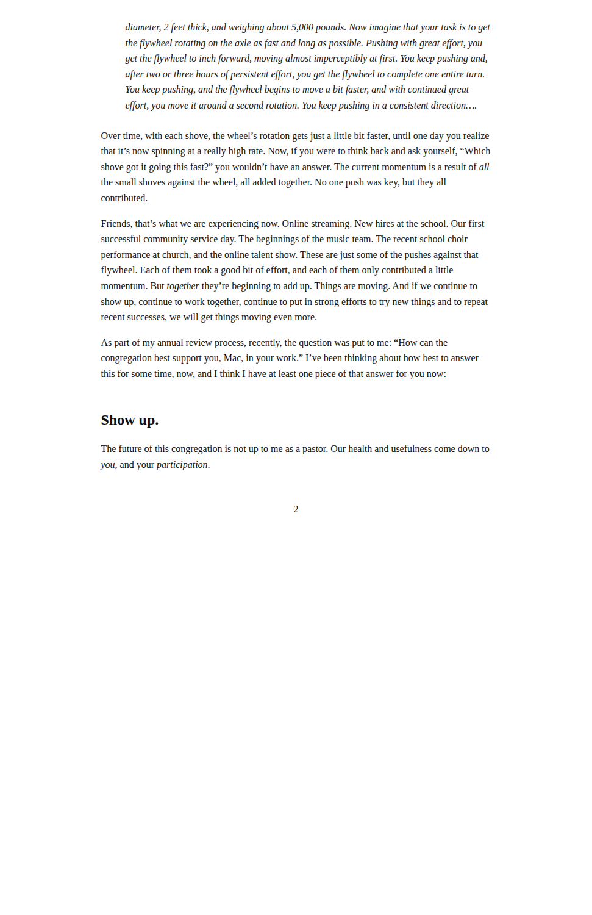diameter, 2 feet thick, and weighing about 5,000 pounds. Now imagine that your task is to get the flywheel rotating on the axle as fast and long as possible. Pushing with great effort, you get the flywheel to inch forward, moving almost imperceptibly at first. You keep pushing and, after two or three hours of persistent effort, you get the flywheel to complete one entire turn. You keep pushing, and the flywheel begins to move a bit faster, and with continued great effort, you move it around a second rotation. You keep pushing in a consistent direction….
Over time, with each shove, the wheel’s rotation gets just a little bit faster, until one day you realize that it’s now spinning at a really high rate. Now, if you were to think back and ask yourself, “Which shove got it going this fast?” you wouldn’t have an answer. The current momentum is a result of all the small shoves against the wheel, all added together. No one push was key, but they all contributed.
Friends, that’s what we are experiencing now. Online streaming. New hires at the school. Our first successful community service day. The beginnings of the music team. The recent school choir performance at church, and the online talent show. These are just some of the pushes against that flywheel. Each of them took a good bit of effort, and each of them only contributed a little momentum. But together they’re beginning to add up. Things are moving. And if we continue to show up, continue to work together, continue to put in strong efforts to try new things and to repeat recent successes, we will get things moving even more.
As part of my annual review process, recently, the question was put to me: “How can the congregation best support you, Mac, in your work.” I’ve been thinking about how best to answer this for some time, now, and I think I have at least one piece of that answer for you now:
Show up.
The future of this congregation is not up to me as a pastor. Our health and usefulness come down to you, and your participation.
2